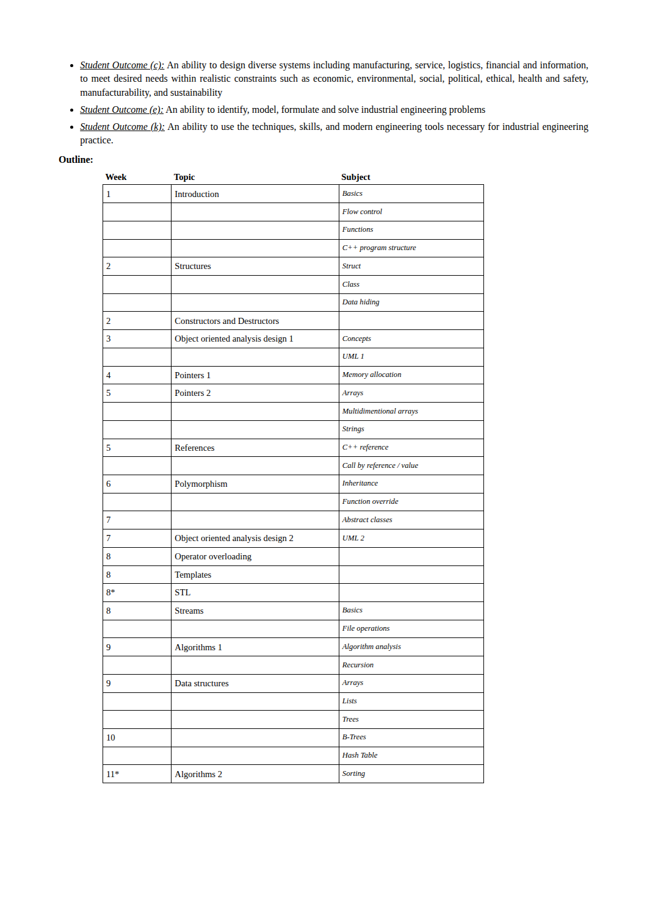Student Outcome (c): An ability to design diverse systems including manufacturing, service, logistics, financial and information, to meet desired needs within realistic constraints such as economic, environmental, social, political, ethical, health and safety, manufacturability, and sustainability
Student Outcome (e): An ability to identify, model, formulate and solve industrial engineering problems
Student Outcome (k): An ability to use the techniques, skills, and modern engineering tools necessary for industrial engineering practice.
Outline:
| Week | Topic | Subject |
| --- | --- | --- |
| 1 | Introduction | Basics |
| | | Flow control |
| | | Functions |
| | | C++ program structure |
| 2 | Structures | Struct |
| | | Class |
| | | Data hiding |
| 2 | Constructors and Destructors | |
| 3 | Object oriented analysis design 1 | Concepts |
| | | UML 1 |
| 4 | Pointers 1 | Memory allocation |
| 5 | Pointers 2 | Arrays |
| | | Multidimentional arrays |
| | | Strings |
| 5 | References | C++ reference |
| | | Call by reference / value |
| 6 | Polymorphism | Inheritance |
| | | Function override |
| 7 | | Abstract classes |
| 7 | Object oriented analysis design 2 | UML 2 |
| 8 | Operator overloading | |
| 8 | Templates | |
| 8* | STL | |
| 8 | Streams | Basics |
| | | File operations |
| 9 | Algorithms 1 | Algorithm analysis |
| | | Recursion |
| 9 | Data structures | Arrays |
| | | Lists |
| | | Trees |
| 10 | | B-Trees |
| | | Hash Table |
| 11* | Algorithms 2 | Sorting |